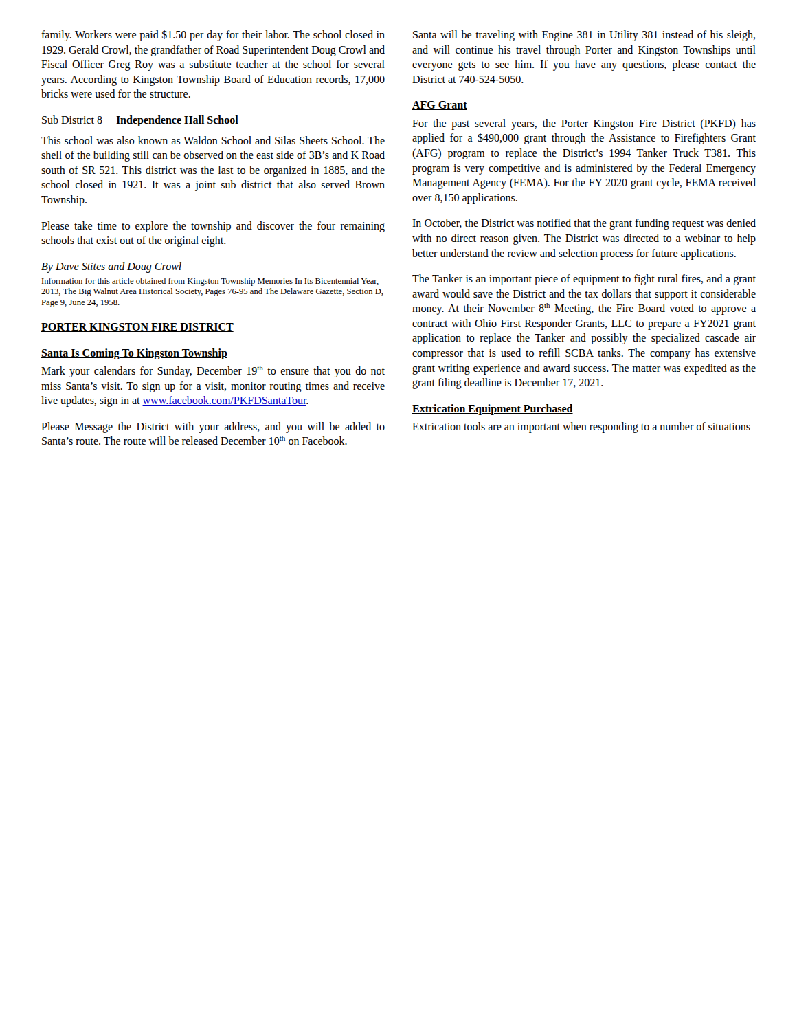family. Workers were paid $1.50 per day for their labor. The school closed in 1929. Gerald Crowl, the grandfather of Road Superintendent Doug Crowl and Fiscal Officer Greg Roy was a substitute teacher at the school for several years. According to Kingston Township Board of Education records, 17,000 bricks were used for the structure.
Sub District 8 Independence Hall School
This school was also known as Waldon School and Silas Sheets School. The shell of the building still can be observed on the east side of 3B’s and K Road south of SR 521. This district was the last to be organized in 1885, and the school closed in 1921. It was a joint sub district that also served Brown Township.
Please take time to explore the township and discover the four remaining schools that exist out of the original eight.
By Dave Stites and Doug Crowl
Information for this article obtained from Kingston Township Memories In Its Bicentennial Year, 2013, The Big Walnut Area Historical Society, Pages 76-95 and The Delaware Gazette, Section D, Page 9, June 24, 1958.
PORTER KINGSTON FIRE DISTRICT
Santa Is Coming To Kingston Township
Mark your calendars for Sunday, December 19th to ensure that you do not miss Santa’s visit. To sign up for a visit, monitor routing times and receive live updates, sign in at www.facebook.com/PKFDSantaTour.
Please Message the District with your address, and you will be added to Santa’s route. The route will be released December 10th on Facebook.
Santa will be traveling with Engine 381 in Utility 381 instead of his sleigh, and will continue his travel through Porter and Kingston Townships until everyone gets to see him. If you have any questions, please contact the District at 740-524-5050.
AFG Grant
For the past several years, the Porter Kingston Fire District (PKFD) has applied for a $490,000 grant through the Assistance to Firefighters Grant (AFG) program to replace the District’s 1994 Tanker Truck T381. This program is very competitive and is administered by the Federal Emergency Management Agency (FEMA). For the FY 2020 grant cycle, FEMA received over 8,150 applications.
In October, the District was notified that the grant funding request was denied with no direct reason given. The District was directed to a webinar to help better understand the review and selection process for future applications.
The Tanker is an important piece of equipment to fight rural fires, and a grant award would save the District and the tax dollars that support it considerable money. At their November 8th Meeting, the Fire Board voted to approve a contract with Ohio First Responder Grants, LLC to prepare a FY2021 grant application to replace the Tanker and possibly the specialized cascade air compressor that is used to refill SCBA tanks. The company has extensive grant writing experience and award success. The matter was expedited as the grant filing deadline is December 17, 2021.
Extrication Equipment Purchased
Extrication tools are an important when responding to a number of situations